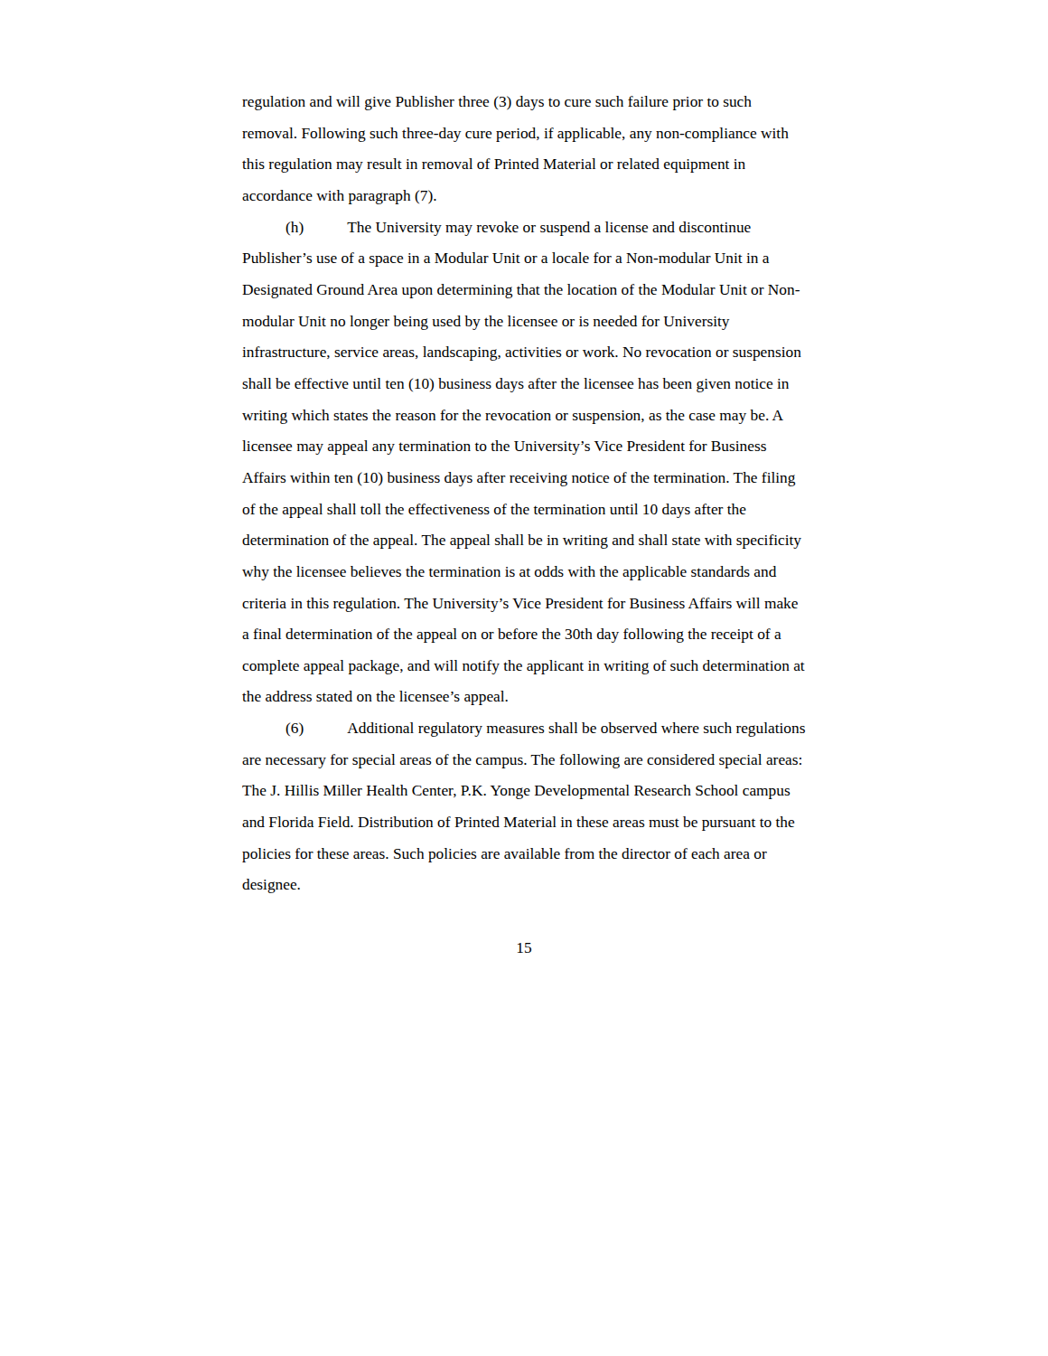regulation and will give Publisher three (3) days to cure such failure prior to such removal. Following such three-day cure period, if applicable, any non-compliance with this regulation may result in removal of Printed Material or related equipment in accordance with paragraph (7).
(h) The University may revoke or suspend a license and discontinue Publisher’s use of a space in a Modular Unit or a locale for a Non-modular Unit in a Designated Ground Area upon determining that the location of the Modular Unit or Non-modular Unit no longer being used by the licensee or is needed for University infrastructure, service areas, landscaping, activities or work. No revocation or suspension shall be effective until ten (10) business days after the licensee has been given notice in writing which states the reason for the revocation or suspension, as the case may be. A licensee may appeal any termination to the University’s Vice President for Business Affairs within ten (10) business days after receiving notice of the termination. The filing of the appeal shall toll the effectiveness of the termination until 10 days after the determination of the appeal. The appeal shall be in writing and shall state with specificity why the licensee believes the termination is at odds with the applicable standards and criteria in this regulation. The University’s Vice President for Business Affairs will make a final determination of the appeal on or before the 30th day following the receipt of a complete appeal package, and will notify the applicant in writing of such determination at the address stated on the licensee’s appeal.
(6) Additional regulatory measures shall be observed where such regulations are necessary for special areas of the campus. The following are considered special areas: The J. Hillis Miller Health Center, P.K. Yonge Developmental Research School campus and Florida Field. Distribution of Printed Material in these areas must be pursuant to the policies for these areas. Such policies are available from the director of each area or designee.
15